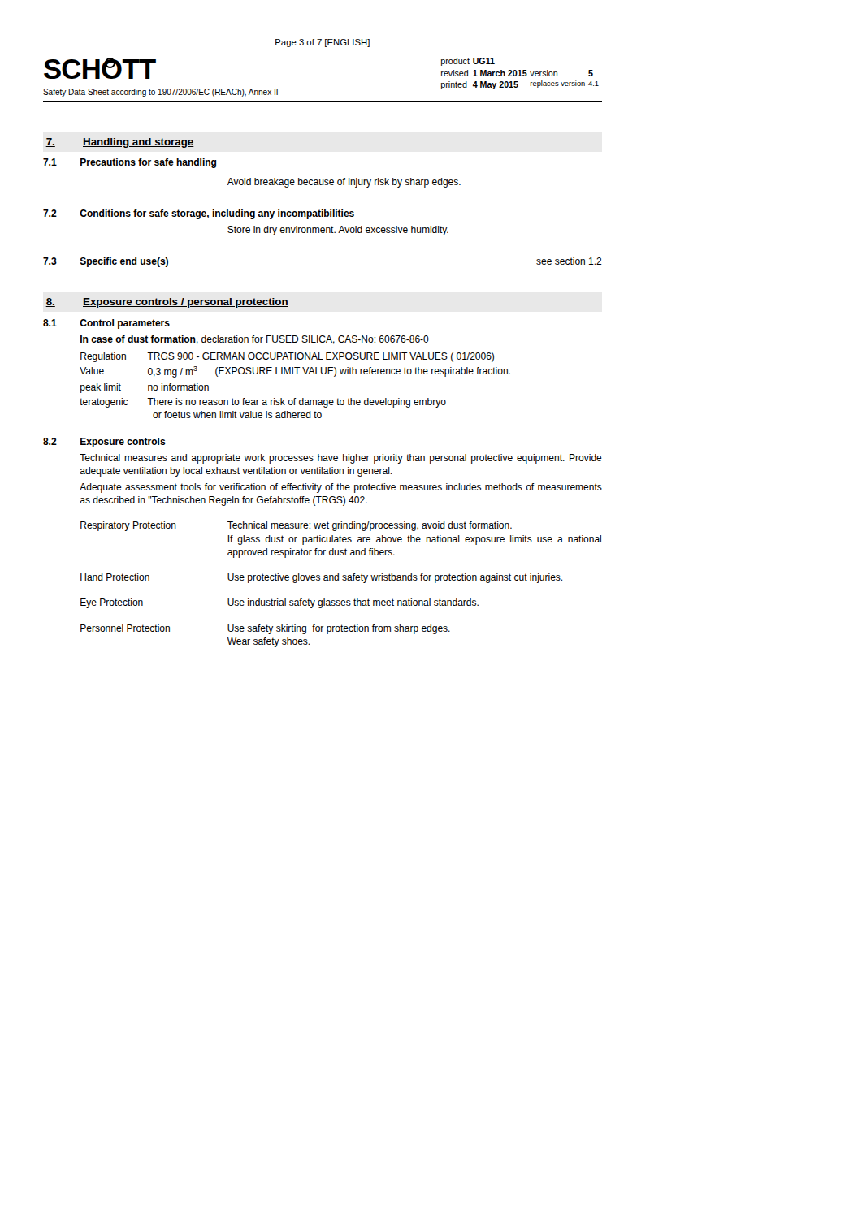Page 3 of 7 [ENGLISH]
SCHOTT
Safety Data Sheet according to 1907/2006/EC (REACh), Annex II
| product | UG11 | | |
| revised | 1 March 2015 | version | 5 |
| printed | 4 May 2015 | replaces version | 4.1 |
7. Handling and storage
7.1 Precautions for safe handling
Avoid breakage because of injury risk by sharp edges.
7.2 Conditions for safe storage, including any incompatibilities
Store in dry environment. Avoid excessive humidity.
7.3
Specific end use(s) see section 1.2
8. Exposure controls / personal protection
8.1 Control parameters
In case of dust formation, declaration for FUSED SILICA, CAS-No: 60676-86-0
| Regulation | TRGS 900 - GERMAN OCCUPATIONAL EXPOSURE LIMIT VALUES ( 01/2006) |
| Value | 0,3 mg / m 3 | (EXPOSURE LIMIT VALUE) with reference to the respirable fraction. |
| peak limit | no information |
| teratogenic | There is no reason to fear a risk of damage to the developing embryo or foetus when limit value is adhered to |
8.2 Exposure controls
Technical measures and appropriate work processes have higher priority than personal protective equipment. Provide adequate ventilation by local exhaust ventilation or ventilation in general.
Adequate assessment tools for verification of effectivity of the protective measures includes methods of measurements as described in "Technischen Regeln for Gefahrstoffe (TRGS) 402.
| Respiratory Protection | Technical measure: wet grinding/processing, avoid dust formation. If glass dust or particulates are above the national exposure limits use a national approved respirator for dust and fibers. |
| Hand Protection | Use protective gloves and safety wristbands for protection against cut injuries. |
| Eye Protection | Use industrial safety glasses that meet national standards. |
| Personnel Protection | Use safety skirting for protection from sharp edges. Wear safety shoes. |